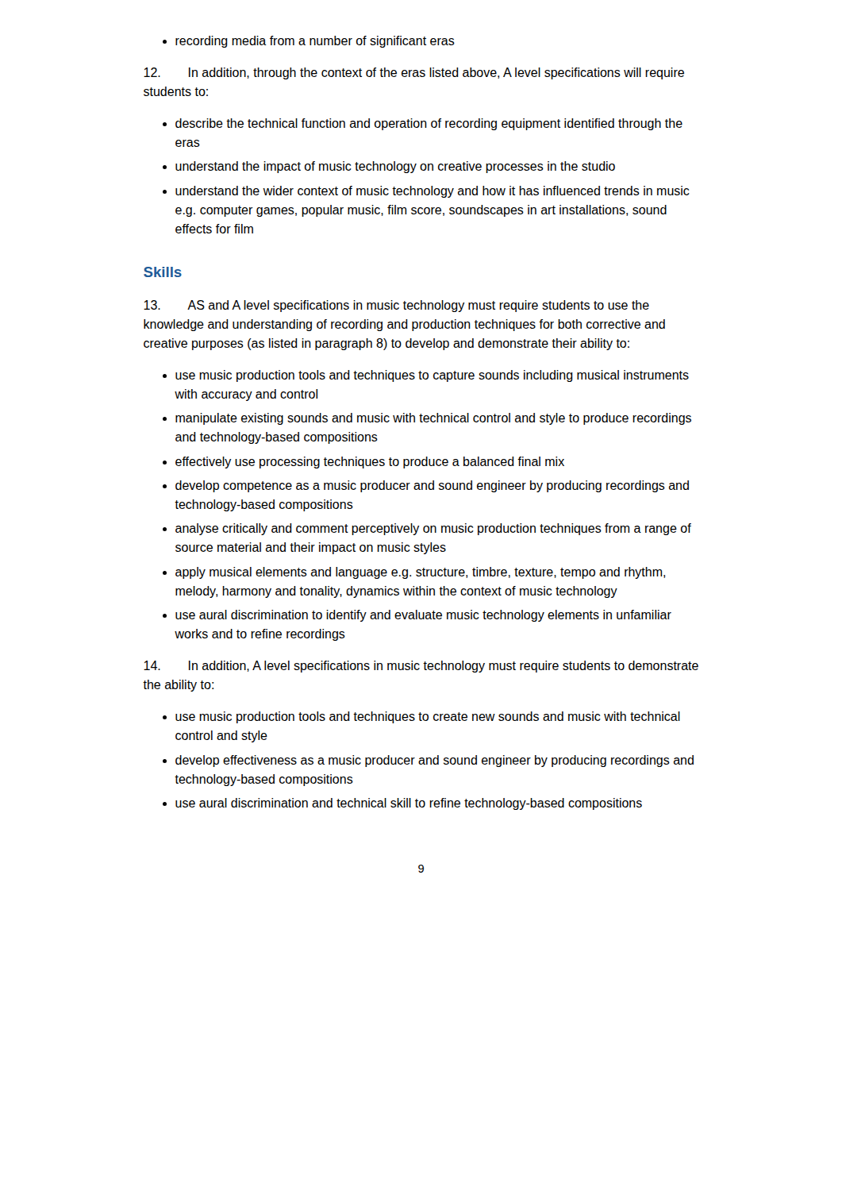recording media from a number of significant eras
12. In addition, through the context of the eras listed above, A level specifications will require students to:
describe the technical function and operation of recording equipment identified through the eras
understand the impact of music technology on creative processes in the studio
understand the wider context of music technology and how it has influenced trends in music e.g. computer games, popular music, film score, soundscapes in art installations, sound effects for film
Skills
13. AS and A level specifications in music technology must require students to use the knowledge and understanding of recording and production techniques for both corrective and creative purposes (as listed in paragraph 8) to develop and demonstrate their ability to:
use music production tools and techniques to capture sounds including musical instruments with accuracy and control
manipulate existing sounds and music with technical control and style to produce recordings and technology-based compositions
effectively use processing techniques to produce a balanced final mix
develop competence as a music producer and sound engineer by producing recordings and technology-based compositions
analyse critically and comment perceptively on music production techniques from a range of source material and their impact on music styles
apply musical elements and language e.g. structure, timbre, texture, tempo and rhythm, melody, harmony and tonality, dynamics within the context of music technology
use aural discrimination to identify and evaluate music technology elements in unfamiliar works and to refine recordings
14. In addition, A level specifications in music technology must require students to demonstrate the ability to:
use music production tools and techniques to create new sounds and music with technical control and style
develop effectiveness as a music producer and sound engineer by producing recordings and technology-based compositions
use aural discrimination and technical skill to refine technology-based compositions
9